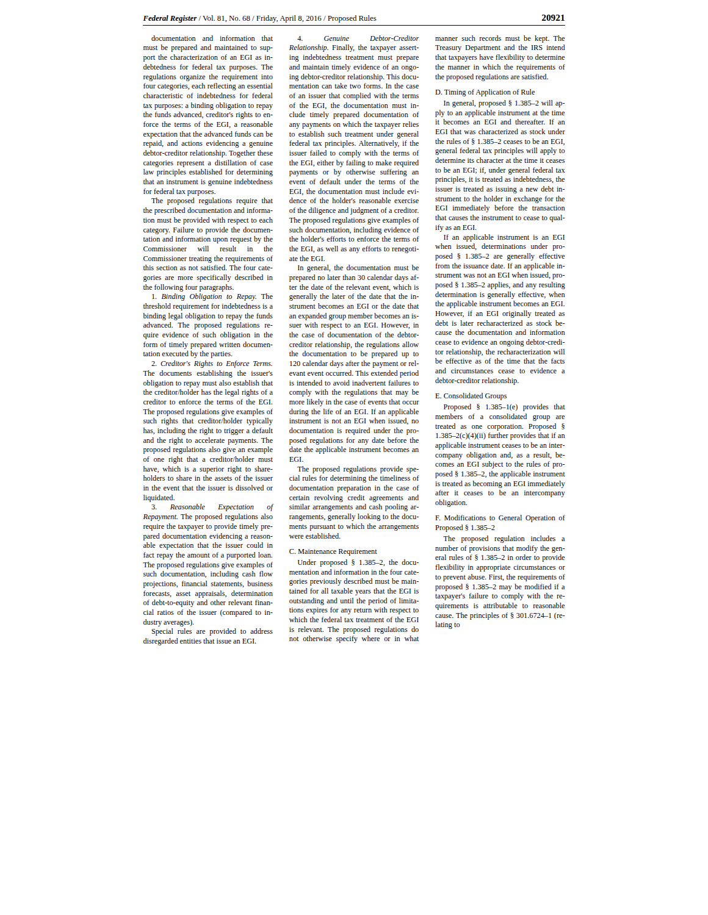Federal Register / Vol. 81, No. 68 / Friday, April 8, 2016 / Proposed Rules
20921
documentation and information that must be prepared and maintained to support the characterization of an EGI as indebtedness for federal tax purposes. The regulations organize the requirement into four categories, each reflecting an essential characteristic of indebtedness for federal tax purposes: a binding obligation to repay the funds advanced, creditor's rights to enforce the terms of the EGI, a reasonable expectation that the advanced funds can be repaid, and actions evidencing a genuine debtor-creditor relationship. Together these categories represent a distillation of case law principles established for determining that an instrument is genuine indebtedness for federal tax purposes.
The proposed regulations require that the prescribed documentation and information must be provided with respect to each category. Failure to provide the documentation and information upon request by the Commissioner will result in the Commissioner treating the requirements of this section as not satisfied. The four categories are more specifically described in the following four paragraphs.
1. Binding Obligation to Repay. The threshold requirement for indebtedness is a binding legal obligation to repay the funds advanced. The proposed regulations require evidence of such obligation in the form of timely prepared written documentation executed by the parties.
2. Creditor's Rights to Enforce Terms. The documents establishing the issuer's obligation to repay must also establish that the creditor/holder has the legal rights of a creditor to enforce the terms of the EGI. The proposed regulations give examples of such rights that creditor/holder typically has, including the right to trigger a default and the right to accelerate payments. The proposed regulations also give an example of one right that a creditor/holder must have, which is a superior right to shareholders to share in the assets of the issuer in the event that the issuer is dissolved or liquidated.
3. Reasonable Expectation of Repayment. The proposed regulations also require the taxpayer to provide timely prepared documentation evidencing a reasonable expectation that the issuer could in fact repay the amount of a purported loan. The proposed regulations give examples of such documentation, including cash flow projections, financial statements, business forecasts, asset appraisals, determination of debt-to-equity and other relevant financial ratios of the issuer (compared to industry averages).
Special rules are provided to address disregarded entities that issue an EGI.
4. Genuine Debtor-Creditor Relationship. Finally, the taxpayer asserting indebtedness treatment must prepare and maintain timely evidence of an ongoing debtor-creditor relationship. This documentation can take two forms. In the case of an issuer that complied with the terms of the EGI, the documentation must include timely prepared documentation of any payments on which the taxpayer relies to establish such treatment under general federal tax principles. Alternatively, if the issuer failed to comply with the terms of the EGI, either by failing to make required payments or by otherwise suffering an event of default under the terms of the EGI, the documentation must include evidence of the holder's reasonable exercise of the diligence and judgment of a creditor. The proposed regulations give examples of such documentation, including evidence of the holder's efforts to enforce the terms of the EGI, as well as any efforts to renegotiate the EGI.
In general, the documentation must be prepared no later than 30 calendar days after the date of the relevant event, which is generally the later of the date that the instrument becomes an EGI or the date that an expanded group member becomes an issuer with respect to an EGI. However, in the case of documentation of the debtor-creditor relationship, the regulations allow the documentation to be prepared up to 120 calendar days after the payment or relevant event occurred. This extended period is intended to avoid inadvertent failures to comply with the regulations that may be more likely in the case of events that occur during the life of an EGI. If an applicable instrument is not an EGI when issued, no documentation is required under the proposed regulations for any date before the date the applicable instrument becomes an EGI.
The proposed regulations provide special rules for determining the timeliness of documentation preparation in the case of certain revolving credit agreements and similar arrangements and cash pooling arrangements, generally looking to the documents pursuant to which the arrangements were established.
C. Maintenance Requirement
Under proposed § 1.385–2, the documentation and information in the four categories previously described must be maintained for all taxable years that the EGI is outstanding and until the period of limitations expires for any return with respect to which the federal tax treatment of the EGI is relevant. The proposed regulations do not otherwise specify where or in what manner such records must be kept. The Treasury Department and the IRS intend that taxpayers have flexibility to determine the manner in which the requirements of the proposed regulations are satisfied.
D. Timing of Application of Rule
In general, proposed § 1.385–2 will apply to an applicable instrument at the time it becomes an EGI and thereafter. If an EGI that was characterized as stock under the rules of § 1.385–2 ceases to be an EGI, general federal tax principles will apply to determine its character at the time it ceases to be an EGI; if, under general federal tax principles, it is treated as indebtedness, the issuer is treated as issuing a new debt instrument to the holder in exchange for the EGI immediately before the transaction that causes the instrument to cease to qualify as an EGI.
If an applicable instrument is an EGI when issued, determinations under proposed § 1.385–2 are generally effective from the issuance date. If an applicable instrument was not an EGI when issued, proposed § 1.385–2 applies, and any resulting determination is generally effective, when the applicable instrument becomes an EGI. However, if an EGI originally treated as debt is later recharacterized as stock because the documentation and information cease to evidence an ongoing debtor-creditor relationship, the recharacterization will be effective as of the time that the facts and circumstances cease to evidence a debtor-creditor relationship.
E. Consolidated Groups
Proposed § 1.385–1(e) provides that members of a consolidated group are treated as one corporation. Proposed § 1.385–2(c)(4)(ii) further provides that if an applicable instrument ceases to be an intercompany obligation and, as a result, becomes an EGI subject to the rules of proposed § 1.385–2, the applicable instrument is treated as becoming an EGI immediately after it ceases to be an intercompany obligation.
F. Modifications to General Operation of Proposed § 1.385–2
The proposed regulation includes a number of provisions that modify the general rules of § 1.385–2 in order to provide flexibility in appropriate circumstances or to prevent abuse. First, the requirements of proposed § 1.385–2 may be modified if a taxpayer's failure to comply with the requirements is attributable to reasonable cause. The principles of § 301.6724–1 (relating to